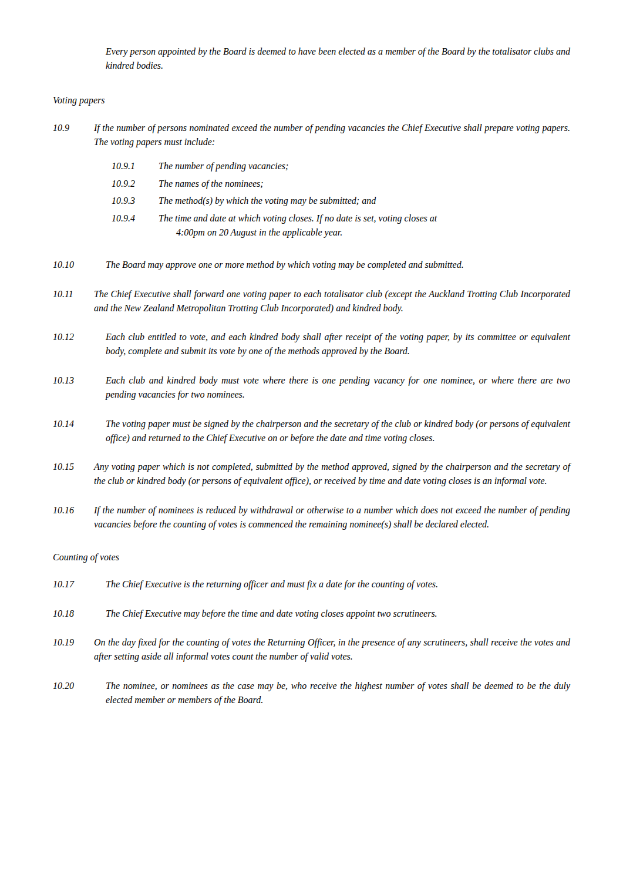Every person appointed by the Board is deemed to have been elected as a member of the Board by the totalisator clubs and kindred bodies.
Voting papers
10.9
If the number of persons nominated exceed the number of pending vacancies the Chief Executive shall prepare voting papers. The voting papers must include:
10.9.1
The number of pending vacancies;
10.9.2
The names of the nominees;
10.9.3
The method(s) by which the voting may be submitted; and
10.9.4
The time and date at which voting closes. If no date is set, voting closes at 4:00pm on 20 August in the applicable year.
10.10
The Board may approve one or more method by which voting may be completed and submitted.
10.11
The Chief Executive shall forward one voting paper to each totalisator club (except the Auckland Trotting Club Incorporated and the New Zealand Metropolitan Trotting Club Incorporated) and kindred body.
10.12
Each club entitled to vote, and each kindred body shall after receipt of the voting paper, by its committee or equivalent body, complete and submit its vote by one of the methods approved by the Board.
10.13
Each club and kindred body must vote where there is one pending vacancy for one nominee, or where there are two pending vacancies for two nominees.
10.14
The voting paper must be signed by the chairperson and the secretary of the club or kindred body (or persons of equivalent office) and returned to the Chief Executive on or before the date and time voting closes.
10.15
Any voting paper which is not completed, submitted by the method approved, signed by the chairperson and the secretary of the club or kindred body (or persons of equivalent office), or received by time and date voting closes is an informal vote.
10.16
If the number of nominees is reduced by withdrawal or otherwise to a number which does not exceed the number of pending vacancies before the counting of votes is commenced the remaining nominee(s) shall be declared elected.
Counting of votes
10.17
The Chief Executive is the returning officer and must fix a date for the counting of votes.
10.18
The Chief Executive may before the time and date voting closes appoint two scrutineers.
10.19
On the day fixed for the counting of votes the Returning Officer, in the presence of any scrutineers, shall receive the votes and after setting aside all informal votes count the number of valid votes.
10.20
The nominee, or nominees as the case may be, who receive the highest number of votes shall be deemed to be the duly elected member or members of the Board.